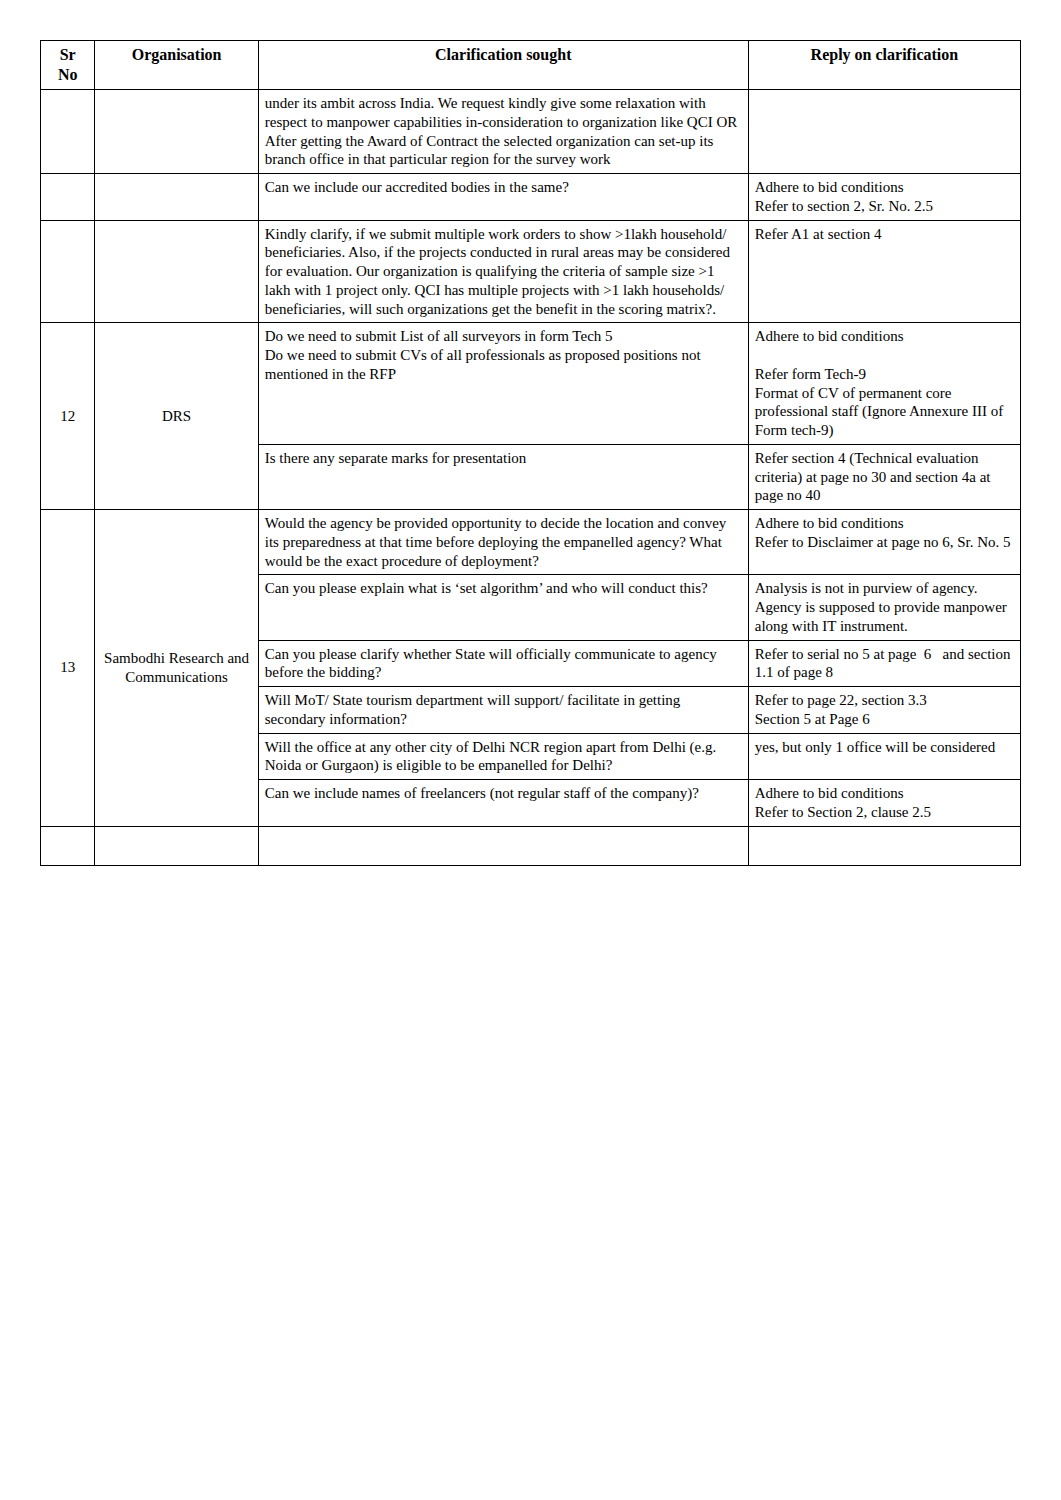| Sr No | Organisation | Clarification sought | Reply on clarification |
| --- | --- | --- | --- |
| | | under its ambit across India. We request kindly give some relaxation with respect to manpower capabilities in-consideration to organization like QCI OR After getting the Award of Contract the selected organization can set-up its branch office in that particular region for the survey work | |
| | | Can we include our accredited bodies in the same? | Adhere to bid conditions Refer to section 2, Sr. No. 2.5 |
| | | Kindly clarify, if we submit multiple work orders to show >1lakh household/ beneficiaries. Also, if the projects conducted in rural areas may be considered for evaluation. Our organization is qualifying the criteria of sample size >1 lakh with 1 project only. QCI has multiple projects with >1 lakh households/ beneficiaries, will such organizations get the benefit in the scoring matrix?. | Refer A1 at section 4 |
| 12 | DRS | Do we need to submit List of all surveyors in form Tech 5 Do we need to submit CVs of all professionals as proposed positions not mentioned in the RFP | Adhere to bid conditions Refer form Tech-9 Format of CV of permanent core professional staff (Ignore Annexure III of Form tech-9) |
| Is there any separate marks for presentation | Refer section 4 (Technical evaluation criteria) at page no 30 and section 4a at page no 40 |
| 13 | Sambodhi Research and Communications | Would the agency be provided opportunity to decide the location and convey its preparedness at that time before deploying the empanelled agency? What would be the exact procedure of deployment? | Adhere to bid conditions Refer to Disclaimer at page no 6, Sr. No. 5 |
| Can you please explain what is ‘set algorithm’ and who will conduct this? | Analysis is not in purview of agency. Agency is supposed to provide manpower along with IT instrument. |
| Can you please clarify whether State will officially communicate to agency before the bidding? | Refer to serial no 5 at page 6 and section 1.1 of page 8 |
| Will MoT/ State tourism department will support/ facilitate in getting secondary information? | Refer to page 22, section 3.3 Section 5 at Page 6 |
| Will the office at any other city of Delhi NCR region apart from Delhi (e.g. Noida or Gurgaon) is eligible to be empanelled for Delhi? | yes, but only 1 office will be considered |
| Can we include names of freelancers (not regular staff of the company)? | Adhere to bid conditions Refer to Section 2, clause 2.5 |